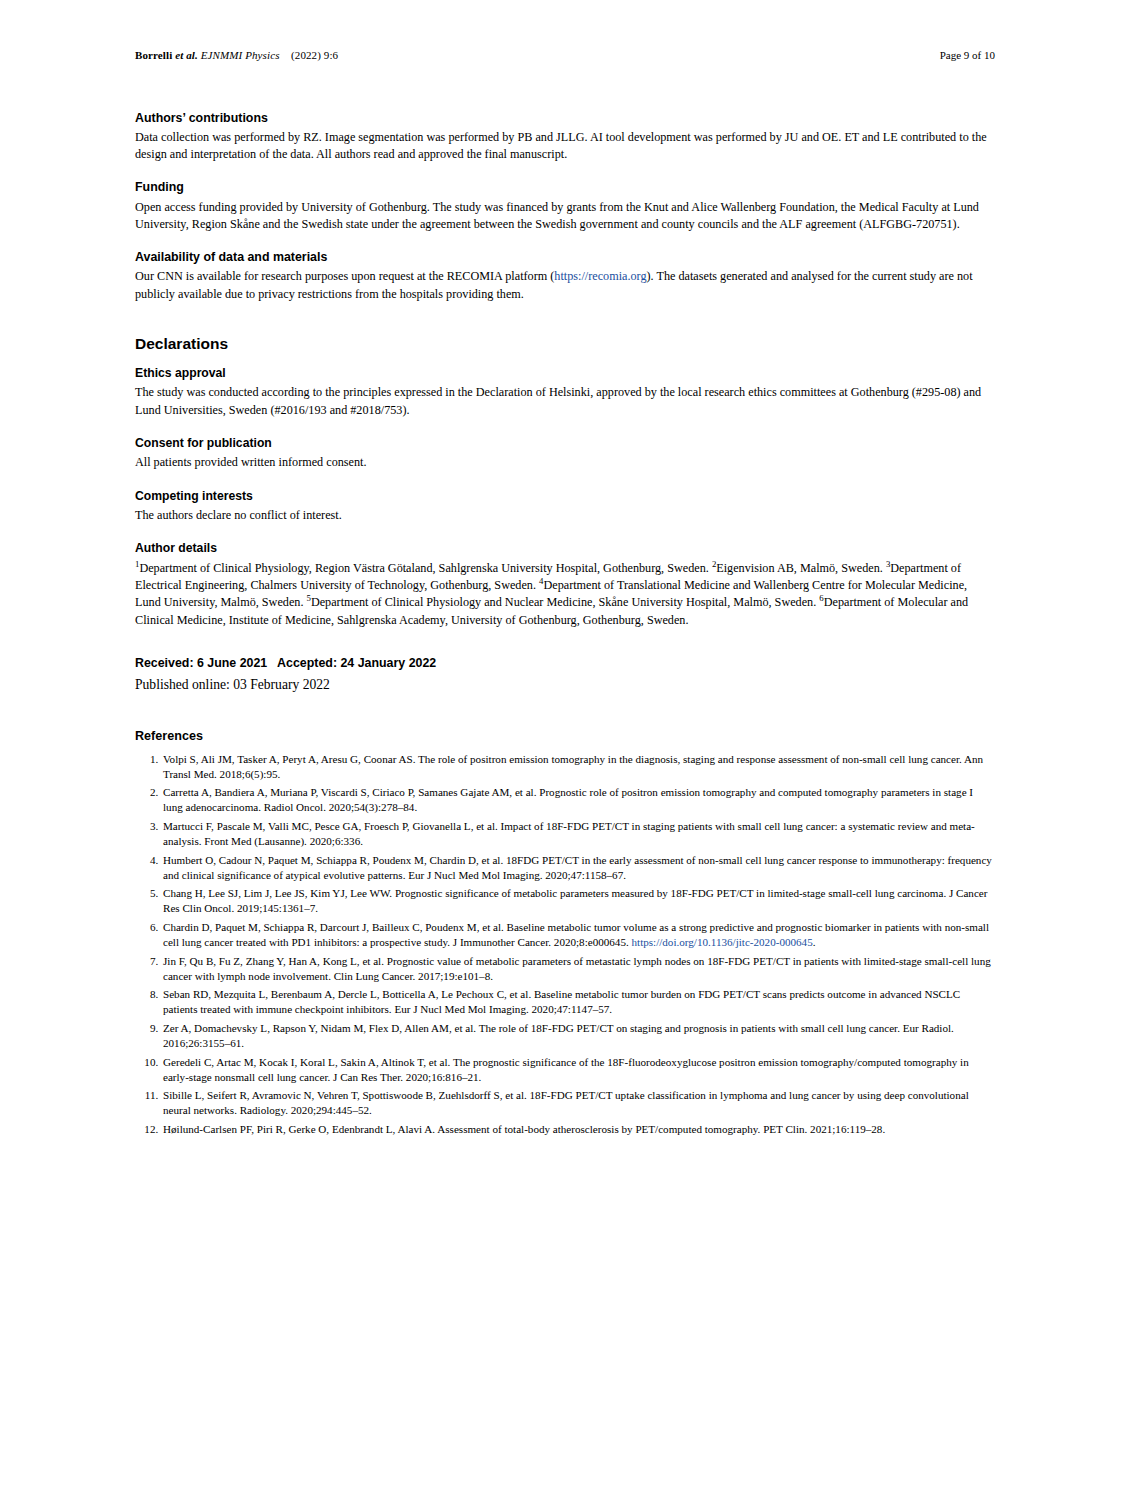Borrelli et al. EJNMMI Physics (2022) 9:6
Page 9 of 10
Authors’ contributions
Data collection was performed by RZ. Image segmentation was performed by PB and JLLG. AI tool development was performed by JU and OE. ET and LE contributed to the design and interpretation of the data. All authors read and approved the final manuscript.
Funding
Open access funding provided by University of Gothenburg. The study was financed by grants from the Knut and Alice Wallenberg Foundation, the Medical Faculty at Lund University, Region Skåne and the Swedish state under the agreement between the Swedish government and county councils and the ALF agreement (ALFGBG-720751).
Availability of data and materials
Our CNN is available for research purposes upon request at the RECOMIA platform (https://recomia.org). The datasets generated and analysed for the current study are not publicly available due to privacy restrictions from the hospitals providing them.
Declarations
Ethics approval
The study was conducted according to the principles expressed in the Declaration of Helsinki, approved by the local research ethics committees at Gothenburg (#295-08) and Lund Universities, Sweden (#2016/193 and #2018/753).
Consent for publication
All patients provided written informed consent.
Competing interests
The authors declare no conflict of interest.
Author details
1Department of Clinical Physiology, Region Västra Götaland, Sahlgrenska University Hospital, Gothenburg, Sweden. 2Eigenvision AB, Malmö, Sweden. 3Department of Electrical Engineering, Chalmers University of Technology, Gothenburg, Sweden. 4Department of Translational Medicine and Wallenberg Centre for Molecular Medicine, Lund University, Malmö, Sweden. 5Department of Clinical Physiology and Nuclear Medicine, Skåne University Hospital, Malmö, Sweden. 6Department of Molecular and Clinical Medicine, Institute of Medicine, Sahlgrenska Academy, University of Gothenburg, Gothenburg, Sweden.
Received: 6 June 2021 Accepted: 24 January 2022
Published online: 03 February 2022
References
Volpi S, Ali JM, Tasker A, Peryt A, Aresu G, Coonar AS. The role of positron emission tomography in the diagnosis, staging and response assessment of non-small cell lung cancer. Ann Transl Med. 2018;6(5):95.
Carretta A, Bandiera A, Muriana P, Viscardi S, Ciriaco P, Samanes Gajate AM, et al. Prognostic role of positron emission tomography and computed tomography parameters in stage I lung adenocarcinoma. Radiol Oncol. 2020;54(3):278–84.
Martucci F, Pascale M, Valli MC, Pesce GA, Froesch P, Giovanella L, et al. Impact of 18F-FDG PET/CT in staging patients with small cell lung cancer: a systematic review and meta-analysis. Front Med (Lausanne). 2020;6:336.
Humbert O, Cadour N, Paquet M, Schiappa R, Poudenx M, Chardin D, et al. 18FDG PET/CT in the early assessment of non-small cell lung cancer response to immunotherapy: frequency and clinical significance of atypical evolutive patterns. Eur J Nucl Med Mol Imaging. 2020;47:1158–67.
Chang H, Lee SJ, Lim J, Lee JS, Kim YJ, Lee WW. Prognostic significance of metabolic parameters measured by 18F-FDG PET/CT in limited-stage small-cell lung carcinoma. J Cancer Res Clin Oncol. 2019;145:1361–7.
Chardin D, Paquet M, Schiappa R, Darcourt J, Bailleux C, Poudenx M, et al. Baseline metabolic tumor volume as a strong predictive and prognostic biomarker in patients with non-small cell lung cancer treated with PD1 inhibitors: a prospective study. J Immunother Cancer. 2020;8:e000645. https://doi.org/10.1136/jitc-2020-000645.
Jin F, Qu B, Fu Z, Zhang Y, Han A, Kong L, et al. Prognostic value of metabolic parameters of metastatic lymph nodes on 18F-FDG PET/CT in patients with limited-stage small-cell lung cancer with lymph node involvement. Clin Lung Cancer. 2017;19:e101–8.
Seban RD, Mezquita L, Berenbaum A, Dercle L, Botticella A, Le Pechoux C, et al. Baseline metabolic tumor burden on FDG PET/CT scans predicts outcome in advanced NSCLC patients treated with immune checkpoint inhibitors. Eur J Nucl Med Mol Imaging. 2020;47:1147–57.
Zer A, Domachevsky L, Rapson Y, Nidam M, Flex D, Allen AM, et al. The role of 18F-FDG PET/CT on staging and prognosis in patients with small cell lung cancer. Eur Radiol. 2016;26:3155–61.
Geredeli C, Artac M, Kocak I, Koral L, Sakin A, Altinok T, et al. The prognostic significance of the 18F-fluorodeoxyglucose positron emission tomography/computed tomography in early-stage nonsmall cell lung cancer. J Can Res Ther. 2020;16:816–21.
Sibille L, Seifert R, Avramovic N, Vehren T, Spottiswoode B, Zuehlsdorff S, et al. 18F-FDG PET/CT uptake classification in lymphoma and lung cancer by using deep convolutional neural networks. Radiology. 2020;294:445–52.
Høilund-Carlsen PF, Piri R, Gerke O, Edenbrandt L, Alavi A. Assessment of total-body atherosclerosis by PET/computed tomography. PET Clin. 2021;16:119–28.